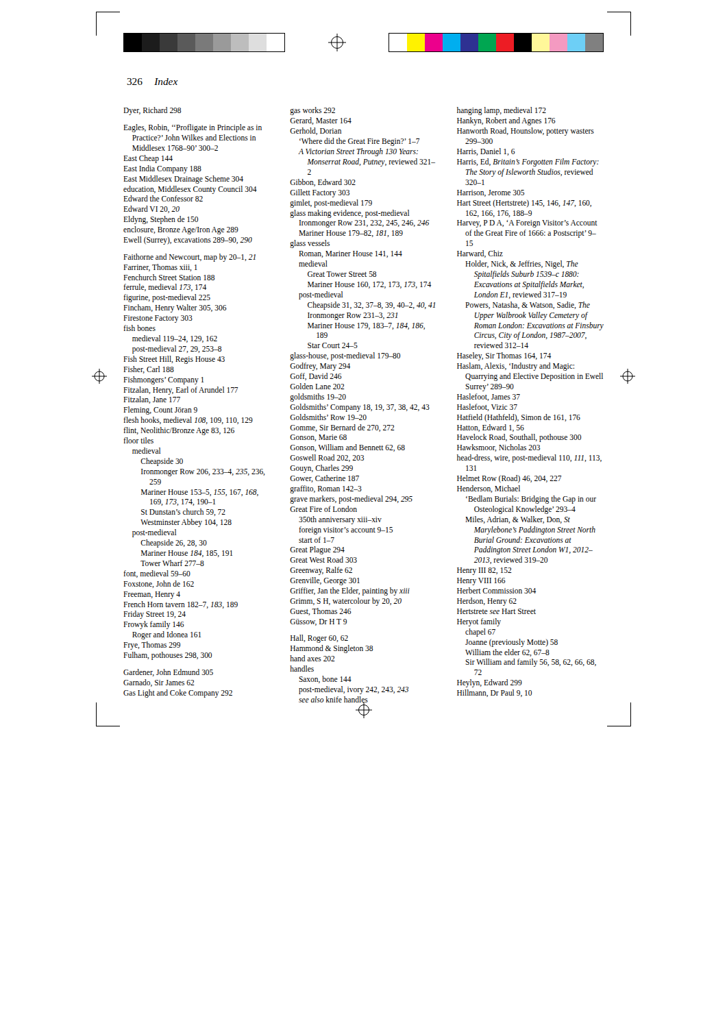326 Index
Dyer, Richard 298
Eagles, Robin, ‘‘Profligate in Principle as in Practice?’ John Wilkes and Elections in Middlesex 1768–90’ 300–2
East Cheap 144
East India Company 188
East Middlesex Drainage Scheme 304
education, Middlesex County Council 304
Edward the Confessor 82
Edward VI 20, 20
Eldyng, Stephen de 150
enclosure, Bronze Age/Iron Age 289
Ewell (Surrey), excavations 289–90, 290
Faithorne and Newcourt, map by 20–1, 21
Farriner, Thomas xiii, 1
Fenchurch Street Station 188
ferrule, medieval 173, 174
figurine, post-medieval 225
Fincham, Henry Walter 305, 306
Firestone Factory 303
fish bones
medieval 119–24, 129, 162
post-medieval 27, 29, 253–8
Fish Street Hill, Regis House 43
Fisher, Carl 188
Fishmongers’ Company 1
Fitzalan, Henry, Earl of Arundel 177
Fitzalan, Jane 177
Fleming, Count Jöran 9
flesh hooks, medieval 108, 109, 110, 129
flint, Neolithic/Bronze Age 83, 126
floor tiles
medieval
Cheapside 30
Ironmonger Row 206, 233–4, 235, 236, 259
Mariner House 153–5, 155, 167, 168, 169, 173, 174, 190–1
St Dunstan’s church 59, 72
Westminster Abbey 104, 128
post-medieval
Cheapside 26, 28, 30
Mariner House 184, 185, 191
Tower Wharf 277–8
font, medieval 59–60
Foxstone, John de 162
Freeman, Henry 4
French Horn tavern 182–7, 183, 189
Friday Street 19, 24
Frowyk family 146
Roger and Idonea 161
Frye, Thomas 299
Fulham, pothouses 298, 300
Gardener, John Edmund 305
Garnado, Sir James 62
Gas Light and Coke Company 292
gas works 292
Gerard, Master 164
Gerhold, Dorian
‘Where did the Great Fire Begin?’ 1–7
A Victorian Street Through 130 Years: Monserrat Road, Putney, reviewed 321–2
Gibbon, Edward 302
Gillett Factory 303
gimlet, post-medieval 179
glass making evidence, post-medieval
Ironmonger Row 231, 232, 245, 246, 246
Mariner House 179–82, 181, 189
glass vessels
Roman, Mariner House 141, 144
medieval
Great Tower Street 58
Mariner House 160, 172, 173, 173, 174
post-medieval
Cheapside 31, 32, 37–8, 39, 40–2, 40, 41
Ironmonger Row 231–3, 231
Mariner House 179, 183–7, 184, 186, 189
Star Court 24–5
glass-house, post-medieval 179–80
Godfrey, Mary 294
Goff, David 246
Golden Lane 202
goldsmiths 19–20
Goldsmiths’ Company 18, 19, 37, 38, 42, 43
Goldsmiths’ Row 19–20
Gomme, Sir Bernard de 270, 272
Gonson, Marie 68
Gonson, William and Bennett 62, 68
Goswell Road 202, 203
Gouyn, Charles 299
Gower, Catherine 187
graffito, Roman 142–3
grave markers, post-medieval 294, 295
Great Fire of London
350th anniversary xiii–xiv
foreign visitor’s account 9–15
start of 1–7
Great Plague 294
Great West Road 303
Greenway, Ralfe 62
Grenville, George 301
Griffier, Jan the Elder, painting by xiii
Grimm, S H, watercolour by 20, 20
Guest, Thomas 246
Güssow, Dr H T 9
Hall, Roger 60, 62
Hammond & Singleton 38
hand axes 202
handles
Saxon, bone 144
post-medieval, ivory 242, 243, 243
see also knife handles
hanging lamp, medieval 172
Hankyn, Robert and Agnes 176
Hanworth Road, Hounslow, pottery wasters 299–300
Harris, Daniel 1, 6
Harris, Ed, Britain’s Forgotten Film Factory: The Story of Isleworth Studios, reviewed 320–1
Harrison, Jerome 305
Hart Street (Hertstrete) 145, 146, 147, 160, 162, 166, 176, 188–9
Harvey, P D A, ‘A Foreign Visitor’s Account of the Great Fire of 1666: a Postscript’ 9–15
Harward, Chiz
Holder, Nick, & Jeffries, Nigel, The Spitalfields Suburb 1539–c 1880: Excavations at Spitalfields Market, London E1, reviewed 317–19
Powers, Natasha, & Watson, Sadie, The Upper Walbrook Valley Cemetery of Roman London: Excavations at Finsbury Circus, City of London, 1987–2007, reviewed 312–14
Haseley, Sir Thomas 164, 174
Haslam, Alexis, ‘Industry and Magic: Quarrying and Elective Deposition in Ewell Surrey’ 289–90
Haslefoot, James 37
Haslefoot, Vizic 37
Hatfield (Hathfeld), Simon de 161, 176
Hatton, Edward 1, 56
Havelock Road, Southall, pothouse 300
Hawksmoor, Nicholas 203
head-dress, wire, post-medieval 110, 111, 113, 131
Helmet Row (Road) 46, 204, 227
Henderson, Michael
‘Bedlam Burials: Bridging the Gap in our Osteological Knowledge’ 293–4
Miles, Adrian, & Walker, Don, St Marylebone’s Paddington Street North Burial Ground: Excavations at Paddington Street London W1, 2012–2013, reviewed 319–20
Henry III 82, 152
Henry VIII 166
Herbert Commission 304
Herdson, Henry 62
Hertstrete see Hart Street
Heryot family
chapel 67
Joanne (previously Motte) 58
William the elder 62, 67–8
Sir William and family 56, 58, 62, 66, 68, 72
Heylyn, Edward 299
Hillmann, Dr Paul 9, 10